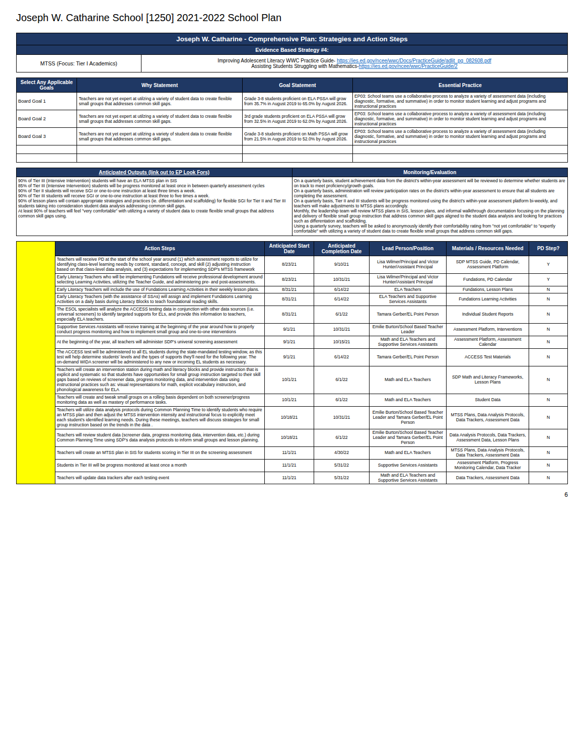Joseph W. Catharine School [1250] 2021-2022 School Plan
| Joseph W. Catharine - Comprehensive Plan: Strategies and Action Steps |
| Evidence Based Strategy #4: |
| MTSS (Focus: Tier I Academics) | Improving Adolescent Literacy WWC Practice Guide- https://ies.ed.gov/ncee/wwc/Docs/PracticeGuide/adlit_pg_082608.pdf Assisting Students Struggling with Mathematics- https://ies.ed.gov/ncee/wwc/PracticeGuide/2 |
| Select Any Applicable Goals | Why Statement | Goal Statement | Essential Practice |
| Board Goal 1 | Teachers are not yet expert at utilzing a variety of student data to create flexible small groups that addresses common skill gaps. | Grade 3-8 students proficient on ELA PSSA will grow from 35.7% in August 2019 to 65.0% by August 2026. | EP03: School teams use a collaborative process to analyze a variety of assessment data (including diagnostic, formative, and summative) in order to monitor student learning and adjust programs and instructional practices |
| Board Goal 2 | Teachers are not yet expert at utilzing a variety of student data to create flexible small groups that addresses common skill gaps. | 3rd grade students proficient on ELA PSSA will grow from 32.5% in August 2019 to 62.0% by August 2026. | EP03: School teams use a collaborative process to analyze a variety of assessment data (including diagnostic, formative, and summative) in order to monitor student learning and adjust programs and instructional practices |
| Board Goal 3 | Teachers are not yet expert at utilzing a variety of student data to create flexible small groups that addresses common skill gaps. | Grade 3-8 students proficient on Math PSSA will grow from 21.5% in August 2019 to 52.0% by August 2026. | EP03: School teams use a collaborative process to analyze a variety of assessment data (including diagnostic, formative, and summative) in order to monitor student learning and adjust programs and instructional practices |
| Anticipated Outputs (link out to EP Look Fors) | Monitoring/Evaluation |
| 90% of Tier III (Intensive Intervention) students will have an ELA MTSS plan in SIS 85% of Tier III (Intensive Intervention) students will be progress monitored at least once in between quarterly assessment cycles 90% of Tier II students will receive SGI or one-to-one instruction at least three times a week. 90% of Tier III students will receive SGI or one-to-one instruction at least three to five times a week. 90% of lesson plans will contain appropriate strategies and practices (ie. differentation and scaffolding) for flexible SGI for Tier II and Tier III students taking into consideration student data analysis addressing common skill gaps. At least 90% of teachers will feel "very comfortable" with utilizing a variety of student data to create flexible small groups that address common skill gaps using. | On a quarterly basis, student achievement data from the district's within-year assessment will be reviewed to determine whether students are on track to meet proficiency/growth goals. On a quarterly basis, administration will review participation rates on the district's within-year assessment to ensure that all students are completing the assessment. On a quarterly basis, Tier II and III students will be progress monitored using the district's within-year assessment platform bi-weekly, and teachers will make adjustments to MTSS plans accordingly. Monthly, the leadership team will review MTSS plans in SIS, lesson plans, and informal walkthrough documentation focusing on the planning and delivery of flexible small group instruction that address common skill gaps aligned to the student data analysis and looking for practices such as differentation and scaffolding. Using a quarterly survey, teachers will be asked to anonymously identify their comfortability rating from "not yet comfortable" to "expertly comfortable" with utilizing a variety of student data to create flexible small groups that address common skill gaps. |
| | Action Steps | Anticipated Start Date | Anticipated Completion Date | Lead Person/Position | Materials / Resources Needed | PD Step? |
| Teachers will receive PD at the start of the school year around (1) which assessment reports to utilize for identifying class-level learning needs by content, standard, concept, and skill (2) adjusting instruction based on that class-level data analysis, and (3) expectations for implementing SDP's MTSS framework | 8/23/21 | 9/10/21 | Lisa Wilmer/Principal and Victor Hunter/Assistant Principal | SDP MTSS Guide, PD Calendar, Assessment Platform | Y |
| Early Literacy Teachers who will be implementing Fundations will receive professional development around selecting Learning Activities, utilizing the Teacher Guide, and administering pre- and post-assessments. | 8/23/21 | 10/31/21 | Lisa Wilmer/Principal and Victor Hunter/Assistant Principal | Fundations, PD Calendar | Y |
| Early Literacy Teachers will include the use of Fundations Learning Activities in their weekly lesson plans. | 8/31/21 | 6/14/22 | ELA Teachers | Fundations, Lesson Plans | N |
| Early Literacy Teachers (with the assistance of SSAs) will assign and implement Fundations Learning Activities on a daily basis during Literacy Blocks to teach foundational reading skills. | 8/31/21 | 6/14/22 | ELA Teachers and Supportive Services Assistants | Fundations Learning Activities | N |
| The ESOL specialists will analyze the ACCESS testing data in conjunction with other data sources (i.e. universal screeners) to identify targeted supports for ELs, and provide this information to teachers, especially ELA teachers. | 8/31/21 | 6/1/22 | Tamara Gerber/EL Point Person | Individual Student Reports | N |
| Supportive Services Assistants will receive training at the beginning of the year around how to properly conduct progress monitoring and how to implement small group and one-to-one interventions | 9/1/21 | 10/31/21 | Emilie Burton/School Based Teacher Leader | Assessment Platform, Interventions | N |
| At the beginning of the year, all teachers will administer SDP's univeral screening assessment | 9/1/21 | 10/15/21 | Math and ELA Teachers and Supportive Services Assistants | Assessment Platform, Assessment Calendar | N |
| The ACCESS test will be administered to all EL students during the state-mandated testing window, as this test will help determine students' levels and the types of supports they'll need for the following year. The on-demand WIDA screener will be administered to any new or incoming EL students as necessary. | 9/1/21 | 6/14/22 | Tamara Gerber/EL Point Person | ACCESS Test Materials | N |
| Teachers will create an intervention station during math and literacy blocks and provide instruction that is explicit and systematic so that students have opportunities for small group instruction targeted to their skill gaps based on reviews of screener data, progress monitoring data, and intervention data using instructional practices such as: visual representations for math, explicit vocabulary instruction, and phonological awareness for ELA | 10/1/21 | 6/1/22 | Math and ELA Teachers | SDP Math and Literacy Frameworks, Lesson Plans | N |
| Teachers will create and tweak small groups on a rolling basis dependent on both screener/progress monitoring data as well as mastery of performance tasks. | 10/1/21 | 6/1/22 | Math and ELA Teachers | Student Data | N |
| Teachers will utilize data analysis protocols during Common Planning Time to identify students who require an MTSS plan and then adjust the MTSS intervention intensity and instructional focus to explicitly meet each student's identified learning needs. During these meetings, teachers will discuss strategies for small group instruction based on the trends in the data . | 10/18/21 | 10/31/21 | Emilie Burton/School Based Teacher Leader and Tamara Gerber/EL Point Person | MTSS Plans, Data Analysis Protocols, Data Trackers, Assessment Data | N |
| Teachers will review student data (screener data, progress monitoring data, intervention data, etc.) during Common Planning Time using SDP's data analysis protocols to inform small groups and lesson planning. | 10/18/21 | 6/1/22 | Emilie Burton/School Based Teacher Leader and Tamara Gerber/EL Point Person | Data Analysis Protocols, Data Trackers, Assessment Data, Lesson Plans | N |
| Teachers will create an MTSS plan in SIS for students scoring in Tier III on the screening assessment | 11/1/21 | 4/30/22 | Math and ELA Teachers | MTSS Plans, Data Analysis Protocols, Data Trackers, Assessment Data | N |
| Students in Tier III will be progress monitored at least once a month | 11/1/21 | 5/31/22 | Supportive Services Assistants | Assessment Platform, Progress Monitoring Calendar, Data Tracker | N |
| Teachers will update data trackers after each testing event | 11/1/21 | 5/31/22 | Math and ELA Teachers and Supportive Services Assistants | Data Trackers, Assessment Data | N |
6